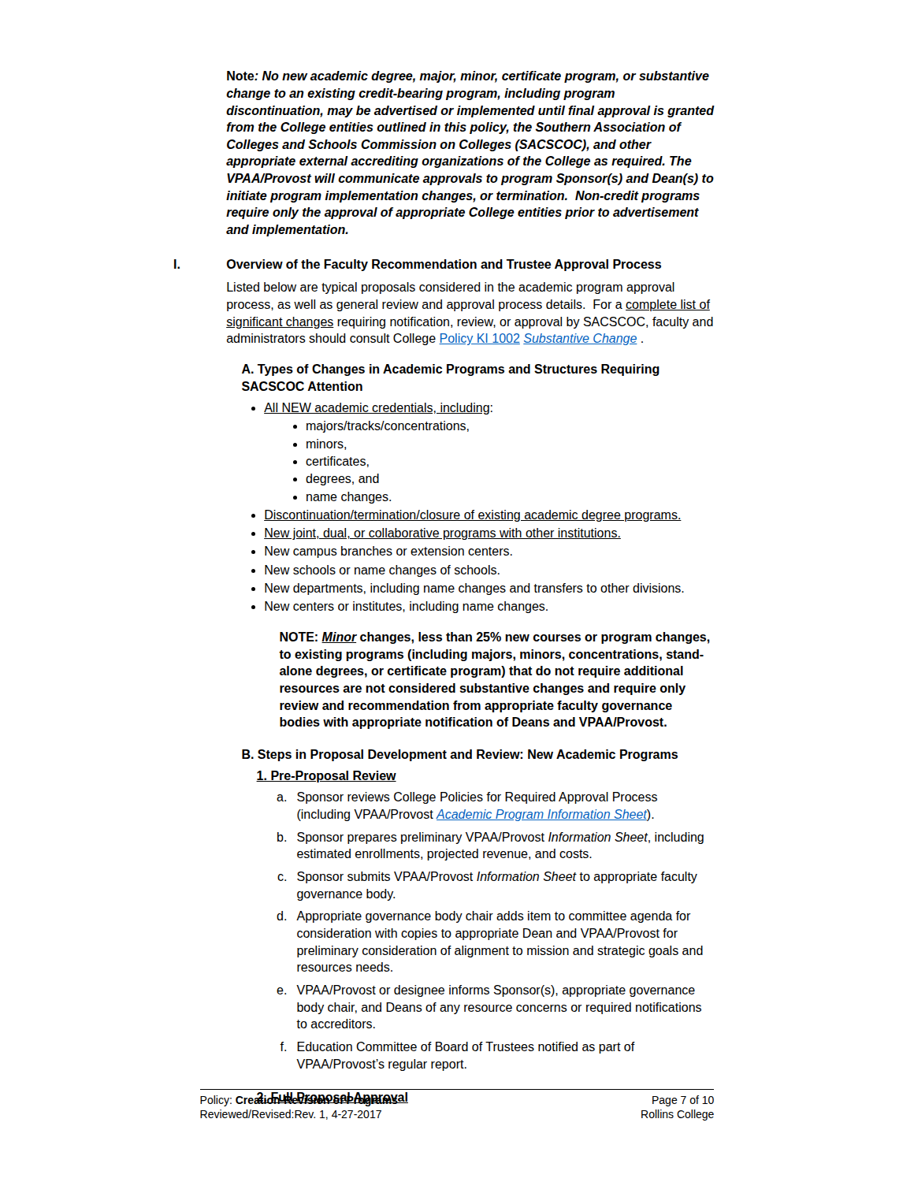Note: No new academic degree, major, minor, certificate program, or substantive change to an existing credit-bearing program, including program discontinuation, may be advertised or implemented until final approval is granted from the College entities outlined in this policy, the Southern Association of Colleges and Schools Commission on Colleges (SACSCOC), and other appropriate external accrediting organizations of the College as required. The VPAA/Provost will communicate approvals to program Sponsor(s) and Dean(s) to initiate program implementation changes, or termination. Non-credit programs require only the approval of appropriate College entities prior to advertisement and implementation.
I. Overview of the Faculty Recommendation and Trustee Approval Process
Listed below are typical proposals considered in the academic program approval process, as well as general review and approval process details. For a complete list of significant changes requiring notification, review, or approval by SACSCOC, faculty and administrators should consult College Policy KI 1002 Substantive Change .
A. Types of Changes in Academic Programs and Structures Requiring SACSCOC Attention
All NEW academic credentials, including:
majors/tracks/concentrations,
minors,
certificates,
degrees, and
name changes.
Discontinuation/termination/closure of existing academic degree programs.
New joint, dual, or collaborative programs with other institutions.
New campus branches or extension centers.
New schools or name changes of schools.
New departments, including name changes and transfers to other divisions.
New centers or institutes, including name changes.
NOTE: Minor changes, less than 25% new courses or program changes, to existing programs (including majors, minors, concentrations, stand-alone degrees, or certificate program) that do not require additional resources are not considered substantive changes and require only review and recommendation from appropriate faculty governance bodies with appropriate notification of Deans and VPAA/Provost.
B. Steps in Proposal Development and Review: New Academic Programs
1. Pre-Proposal Review
Sponsor reviews College Policies for Required Approval Process (including VPAA/Provost Academic Program Information Sheet).
Sponsor prepares preliminary VPAA/Provost Information Sheet, including estimated enrollments, projected revenue, and costs.
Sponsor submits VPAA/Provost Information Sheet to appropriate faculty governance body.
Appropriate governance body chair adds item to committee agenda for consideration with copies to appropriate Dean and VPAA/Provost for preliminary consideration of alignment to mission and strategic goals and resources needs.
VPAA/Provost or designee informs Sponsor(s), appropriate governance body chair, and Deans of any resource concerns or required notifications to accreditors.
Education Committee of Board of Trustees notified as part of VPAA/Provost’s regular report.
2. Full Proposal Approval
Policy: Creation-Revision of Programs
Reviewed/Revised:Rev. 1, 4-27-2017
Page 7 of 10
Rollins College